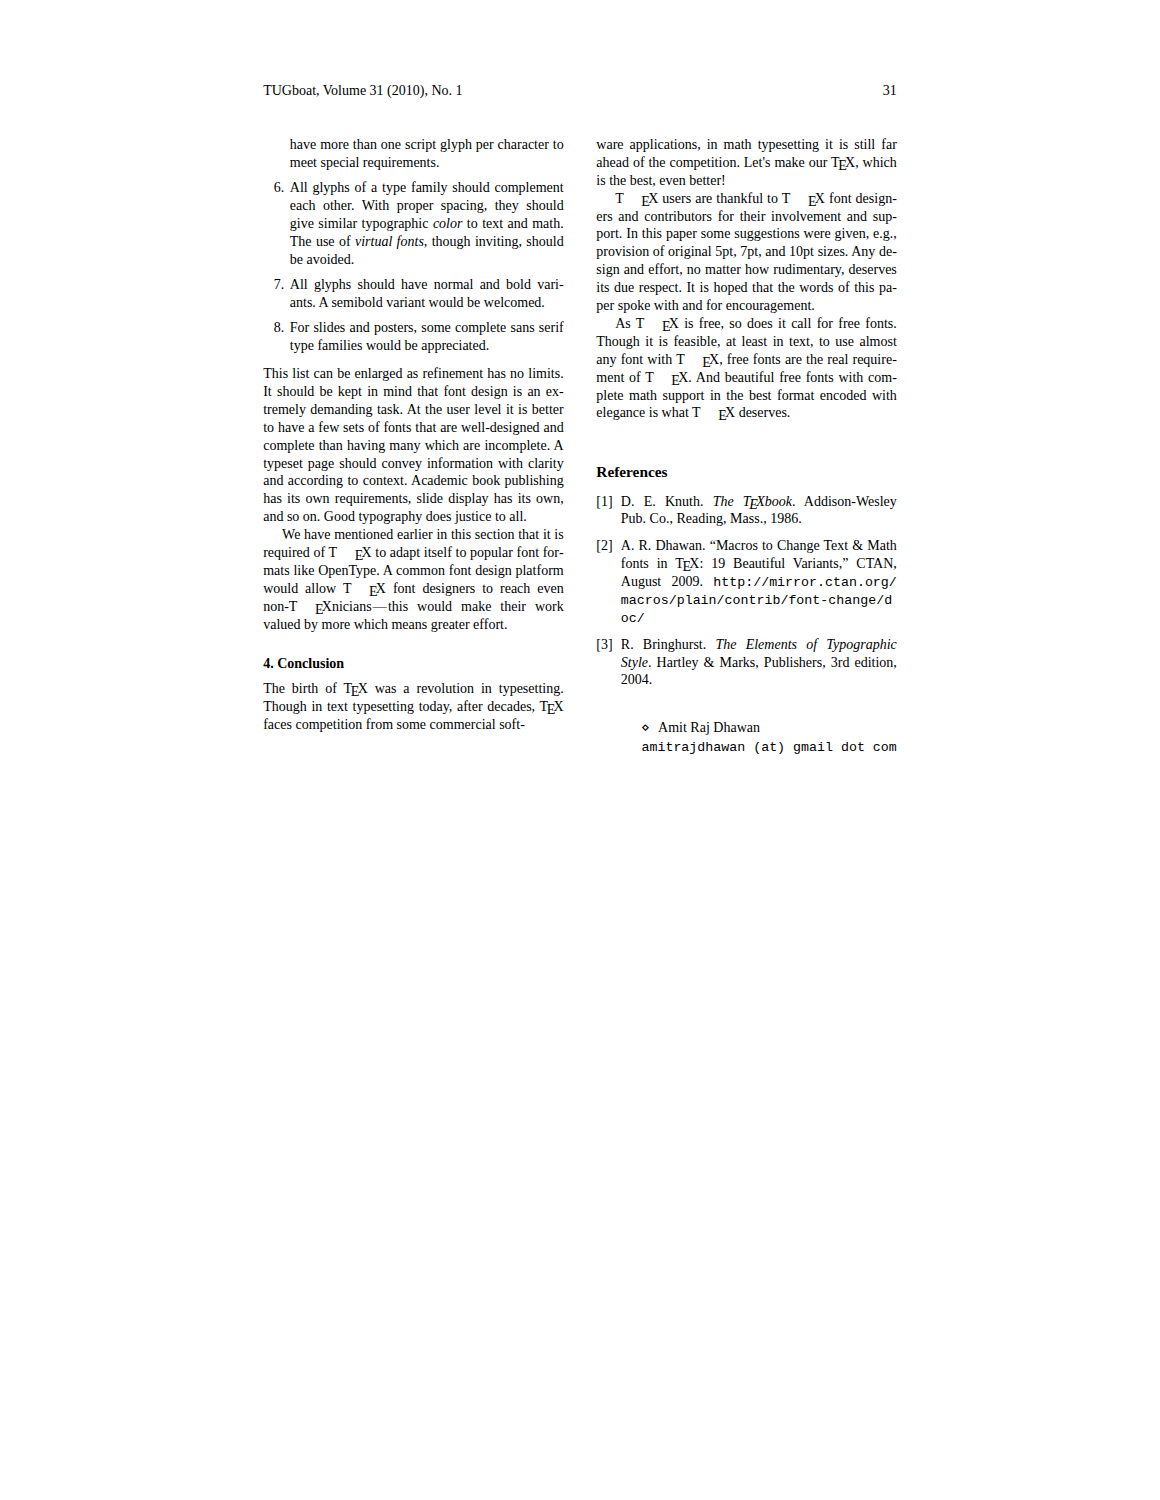TUGboat, Volume 31 (2010), No. 1 31
have more than one script glyph per character to meet special requirements.
6. All glyphs of a type family should complement each other. With proper spacing, they should give similar typographic color to text and math. The use of virtual fonts, though inviting, should be avoided.
7. All glyphs should have normal and bold variants. A semibold variant would be welcomed.
8. For slides and posters, some complete sans serif type families would be appreciated.
This list can be enlarged as refinement has no limits. It should be kept in mind that font design is an extremely demanding task. At the user level it is better to have a few sets of fonts that are well-designed and complete than having many which are incomplete. A typeset page should convey information with clarity and according to context. Academic book publishing has its own requirements, slide display has its own, and so on. Good typography does justice to all.
We have mentioned earlier in this section that it is required of TEX to adapt itself to popular font formats like OpenType. A common font design platform would allow TEX font designers to reach even non-TEXnicians — this would make their work valued by more which means greater effort.
4. Conclusion
The birth of TEX was a revolution in typesetting. Though in text typesetting today, after decades, TEX faces competition from some commercial soft-
ware applications, in math typesetting it is still far ahead of the competition. Let's make our TEX, which is the best, even better!
TEX users are thankful to TEX font designers and contributors for their involvement and support. In this paper some suggestions were given, e.g., provision of original 5pt, 7pt, and 10pt sizes. Any design and effort, no matter how rudimentary, deserves its due respect. It is hoped that the words of this paper spoke with and for encouragement.
As TEX is free, so does it call for free fonts. Though it is feasible, at least in text, to use almost any font with TEX, free fonts are the real requirement of TEX. And beautiful free fonts with complete math support in the best format encoded with elegance is what TEX deserves.
References
[1] D. E. Knuth. The TEXbook. Addison-Wesley Pub. Co., Reading, Mass., 1986.
[2] A. R. Dhawan. “Macros to Change Text & Math fonts in TEX: 19 Beautiful Variants,” CTAN, August 2009. http://mirror.ctan.org/ macros/plain/contrib/font-change/doc/
[3] R. Bringhurst. The Elements of Typographic Style. Hartley & Marks, Publishers, 3rd edition, 2004.
⋄ Amit Raj Dhawan
amitrajdhawan (at) gmail dot com